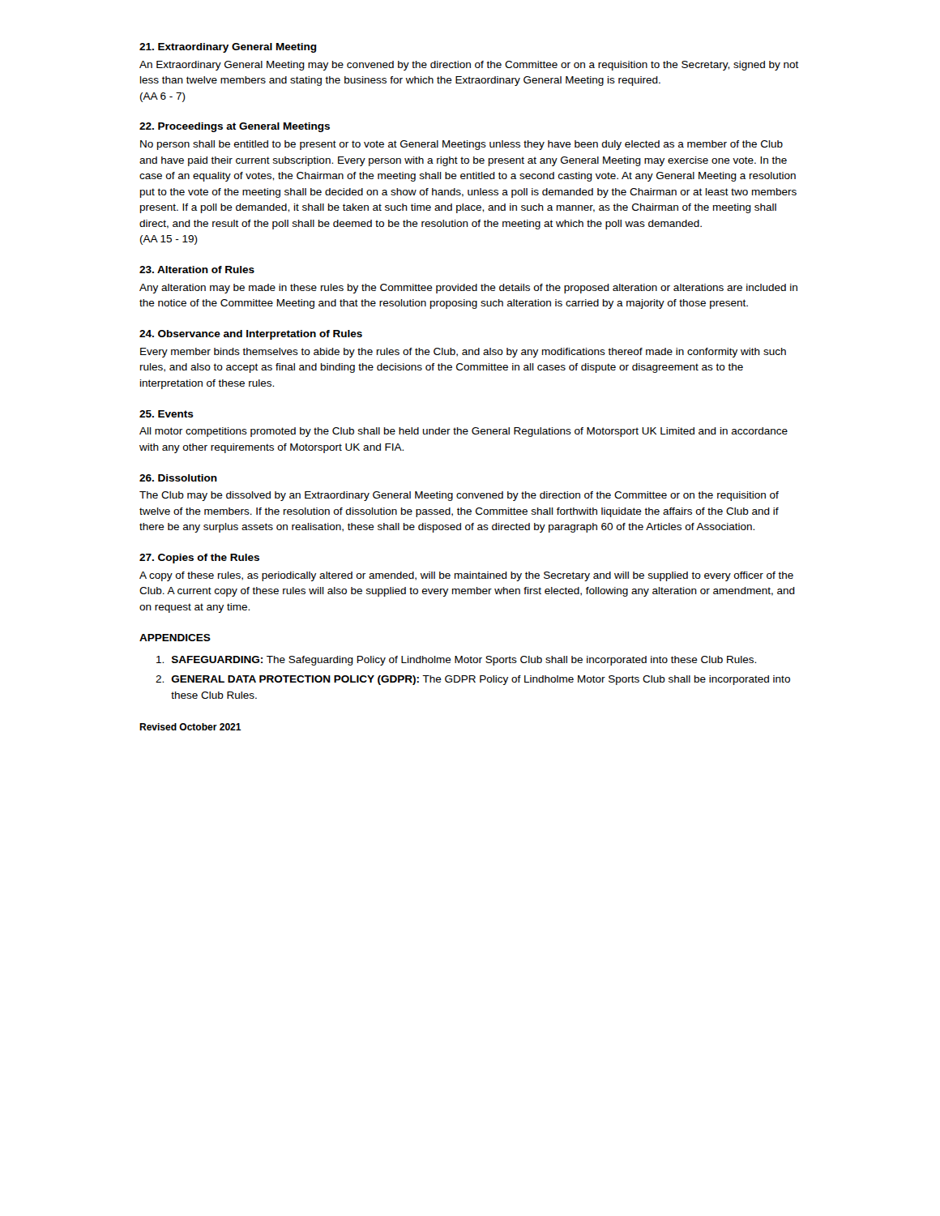21. Extraordinary General Meeting
An Extraordinary General Meeting may be convened by the direction of the Committee or on a requisition to the Secretary, signed by not less than twelve members and stating the business for which the Extraordinary General Meeting is required.
(AA 6 - 7)
22. Proceedings at General Meetings
No person shall be entitled to be present or to vote at General Meetings unless they have been duly elected as a member of the Club and have paid their current subscription. Every person with a right to be present at any General Meeting may exercise one vote. In the case of an equality of votes, the Chairman of the meeting shall be entitled to a second casting vote. At any General Meeting a resolution put to the vote of the meeting shall be decided on a show of hands, unless a poll is demanded by the Chairman or at least two members present. If a poll be demanded, it shall be taken at such time and place, and in such a manner, as the Chairman of the meeting shall direct, and the result of the poll shall be deemed to be the resolution of the meeting at which the poll was demanded.
(AA 15 - 19)
23. Alteration of Rules
Any alteration may be made in these rules by the Committee provided the details of the proposed alteration or alterations are included in the notice of the Committee Meeting and that the resolution proposing such alteration is carried by a majority of those present.
24. Observance and Interpretation of Rules
Every member binds themselves to abide by the rules of the Club, and also by any modifications thereof made in conformity with such rules, and also to accept as final and binding the decisions of the Committee in all cases of dispute or disagreement as to the interpretation of these rules.
25. Events
All motor competitions promoted by the Club shall be held under the General Regulations of Motorsport UK Limited and in accordance with any other requirements of Motorsport UK and FIA.
26. Dissolution
The Club may be dissolved by an Extraordinary General Meeting convened by the direction of the Committee or on the requisition of twelve of the members. If the resolution of dissolution be passed, the Committee shall forthwith liquidate the affairs of the Club and if there be any surplus assets on realisation, these shall be disposed of as directed by paragraph 60 of the Articles of Association.
27. Copies of the Rules
A copy of these rules, as periodically altered or amended, will be maintained by the Secretary and will be supplied to every officer of the Club. A current copy of these rules will also be supplied to every member when first elected, following any alteration or amendment, and on request at any time.
APPENDICES
SAFEGUARDING: The Safeguarding Policy of Lindholme Motor Sports Club shall be incorporated into these Club Rules.
GENERAL DATA PROTECTION POLICY (GDPR): The GDPR Policy of Lindholme Motor Sports Club shall be incorporated into these Club Rules.
Revised October 2021